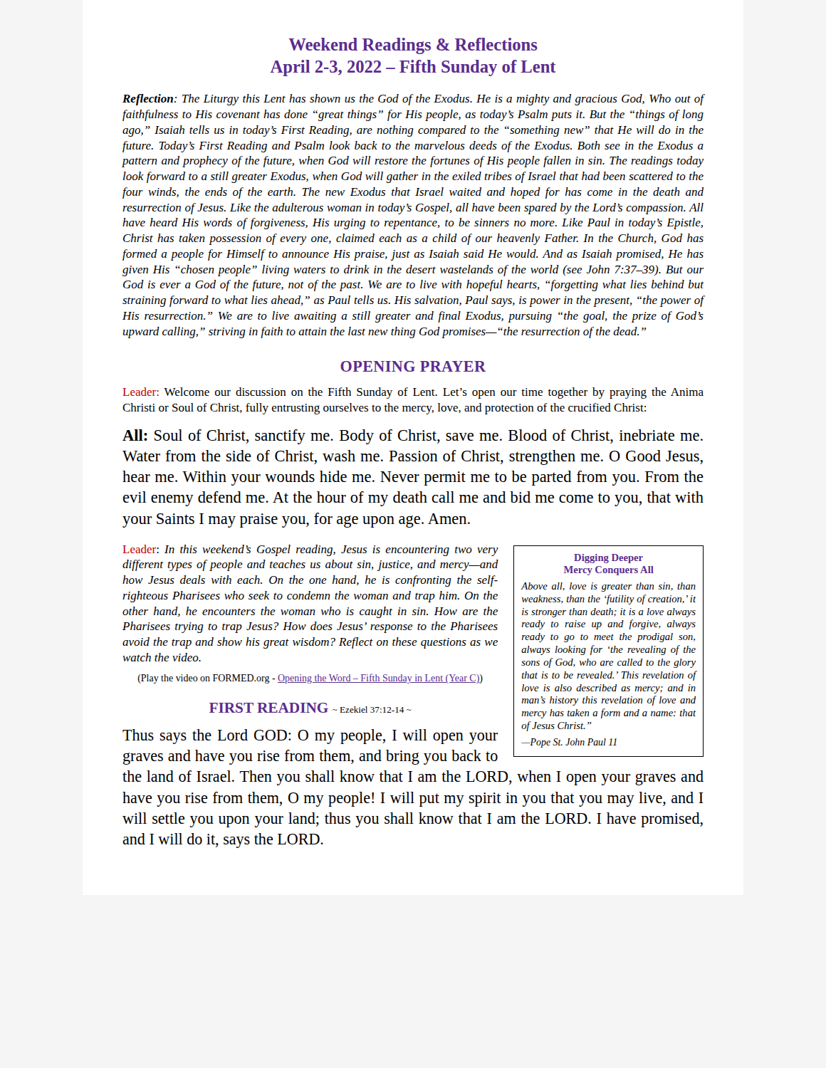Weekend Readings & Reflections April 2-3, 2022 – Fifth Sunday of Lent
Reflection: The Liturgy this Lent has shown us the God of the Exodus. He is a mighty and gracious God, Who out of faithfulness to His covenant has done “great things” for His people, as today’s Psalm puts it. But the “things of long ago,” Isaiah tells us in today’s First Reading, are nothing compared to the “something new” that He will do in the future. Today’s First Reading and Psalm look back to the marvelous deeds of the Exodus. Both see in the Exodus a pattern and prophecy of the future, when God will restore the fortunes of His people fallen in sin. The readings today look forward to a still greater Exodus, when God will gather in the exiled tribes of Israel that had been scattered to the four winds, the ends of the earth. The new Exodus that Israel waited and hoped for has come in the death and resurrection of Jesus. Like the adulterous woman in today’s Gospel, all have been spared by the Lord’s compassion. All have heard His words of forgiveness, His urging to repentance, to be sinners no more. Like Paul in today’s Epistle, Christ has taken possession of every one, claimed each as a child of our heavenly Father. In the Church, God has formed a people for Himself to announce His praise, just as Isaiah said He would. And as Isaiah promised, He has given His “chosen people” living waters to drink in the desert wastelands of the world (see John 7:37–39). But our God is ever a God of the future, not of the past. We are to live with hopeful hearts, “forgetting what lies behind but straining forward to what lies ahead,” as Paul tells us. His salvation, Paul says, is power in the present, “the power of His resurrection.” We are to live awaiting a still greater and final Exodus, pursuing “the goal, the prize of God’s upward calling,” striving in faith to attain the last new thing God promises—“the resurrection of the dead.”
OPENING PRAYER
Leader: Welcome our discussion on the Fifth Sunday of Lent. Let’s open our time together by praying the Anima Christi or Soul of Christ, fully entrusting ourselves to the mercy, love, and protection of the crucified Christ:
All: Soul of Christ, sanctify me. Body of Christ, save me. Blood of Christ, inebriate me. Water from the side of Christ, wash me. Passion of Christ, strengthen me. O Good Jesus, hear me. Within your wounds hide me. Never permit me to be parted from you. From the evil enemy defend me. At the hour of my death call me and bid me come to you, that with your Saints I may praise you, for age upon age. Amen.
Digging Deeper
Mercy Conquers All
Above all, love is greater than sin, than weakness, than the ‘futility of creation,’ it is stronger than death; it is a love always ready to raise up and forgive, always ready to go to meet the prodigal son, always looking for ‘the revealing of the sons of God, who are called to the glory that is to be revealed.’ This revelation of love is also described as mercy; and in man’s history this revelation of love and mercy has taken a form and a name: that of Jesus Christ.” —Pope St. John Paul 11
Leader: In this weekend’s Gospel reading, Jesus is encountering two very different types of people and teaches us about sin, justice, and mercy—and how Jesus deals with each. On the one hand, he is confronting the self-righteous Pharisees who seek to condemn the woman and trap him. On the other hand, he encounters the woman who is caught in sin. How are the Pharisees trying to trap Jesus? How does Jesus’ response to the Pharisees avoid the trap and show his great wisdom? Reflect on these questions as we watch the video.
(Play the video on FORMED.org - Opening the Word – Fifth Sunday in Lent (Year C))
FIRST READING ~ Ezekiel 37:12-14 ~
Thus says the Lord GOD: O my people, I will open your graves and have you rise from them, and bring you back to the land of Israel. Then you shall know that I am the LORD, when I open your graves and have you rise from them, O my people! I will put my spirit in you that you may live, and I will settle you upon your land; thus you shall know that I am the LORD. I have promised, and I will do it, says the LORD.